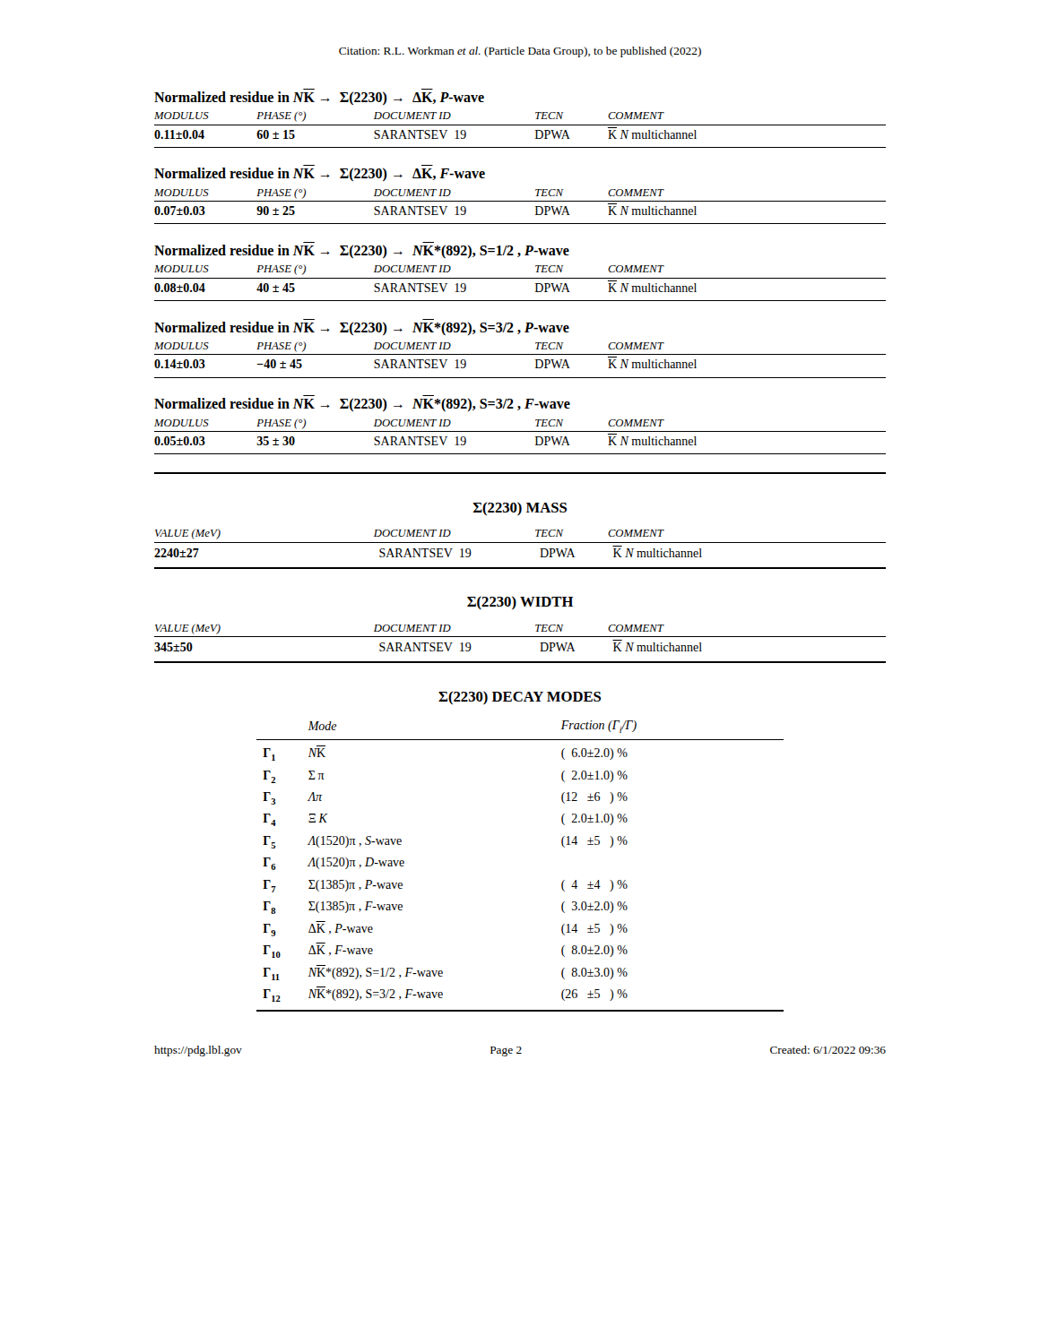Citation: R.L. Workman et al. (Particle Data Group), to be published (2022)
Normalized residue in NK → Σ(2230) → ΔK, P-wave
| MODULUS | PHASE (°) | DOCUMENT ID | TECN | COMMENT |
| --- | --- | --- | --- | --- |
| 0.11±0.04 | 60 ± 15 | SARANTSEV 19 | DPWA | K N multichannel |
Normalized residue in NK → Σ(2230) → ΔK, F-wave
| MODULUS | PHASE (°) | DOCUMENT ID | TECN | COMMENT |
| --- | --- | --- | --- | --- |
| 0.07±0.03 | 90 ± 25 | SARANTSEV 19 | DPWA | K N multichannel |
Normalized residue in NK → Σ(2230) → NK*(892), S=1/2 , P-wave
| MODULUS | PHASE (°) | DOCUMENT ID | TECN | COMMENT |
| --- | --- | --- | --- | --- |
| 0.08±0.04 | 40 ± 45 | SARANTSEV 19 | DPWA | K N multichannel |
Normalized residue in NK → Σ(2230) → NK*(892), S=3/2 , P-wave
| MODULUS | PHASE (°) | DOCUMENT ID | TECN | COMMENT |
| --- | --- | --- | --- | --- |
| 0.14±0.03 | −40 ± 45 | SARANTSEV 19 | DPWA | K N multichannel |
Normalized residue in NK → Σ(2230) → NK*(892), S=3/2 , F-wave
| MODULUS | PHASE (°) | DOCUMENT ID | TECN | COMMENT |
| --- | --- | --- | --- | --- |
| 0.05±0.03 | 35 ± 30 | SARANTSEV 19 | DPWA | K N multichannel |
Σ(2230) MASS
| VALUE (MeV) | DOCUMENT ID | TECN | COMMENT |
| --- | --- | --- | --- |
| 2240±27 | SARANTSEV 19 | DPWA | K N multichannel |
Σ(2230) WIDTH
| VALUE (MeV) | DOCUMENT ID | TECN | COMMENT |
| --- | --- | --- | --- |
| 345±50 | SARANTSEV 19 | DPWA | K N multichannel |
Σ(2230) DECAY MODES
| | Mode | Fraction (Γ i /Γ) |
| --- | --- | --- |
| Γ 1 | N K | ( 6.0±2.0) % |
| Γ 2 | Σ π | ( 2.0±1.0) % |
| Γ 3 | Λπ | (12 ±6 ) % |
| Γ 4 | Ξ K | ( 2.0±1.0) % |
| Γ 5 | Λ (1520)π , S -wave | (14 ±5 ) % |
| Γ 6 | Λ (1520)π , D -wave | |
| Γ 7 | Σ(1385)π , P -wave | ( 4 ±4 ) % |
| Γ 8 | Σ(1385)π , F -wave | ( 3.0±2.0) % |
| Γ 9 | Δ K , P -wave | (14 ±5 ) % |
| Γ 10 | Δ K , F -wave | ( 8.0±2.0) % |
| Γ 11 | N K *(892), S=1/2 , F -wave | ( 8.0±3.0) % |
| Γ 12 | N K *(892), S=3/2 , F -wave | (26 ±5 ) % |
https://pdg.lbl.gov Page 2 Created: 6/1/2022 09:36